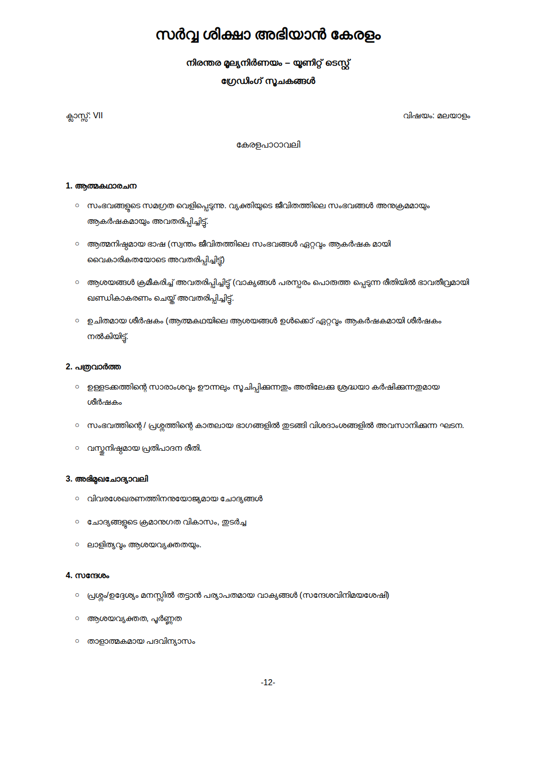സർവ്വ ശിക്ഷാ അഭിയാൻ കേരളം
നിരന്തര മൂല്യനിർണയം – യൂണിറ്റ് ടെസ്റ്റ്
ഗ്രേഡിംഗ് സൂചകങ്ങൾ
ക്ലാസ്സ്: VII
വിഷയം: മലയാളം
കേരളപാഠാവലി
ആത്മകഥാരചന
സംഭവങ്ങളുടെ സമഗ്രത വെളിപ്പെടുന്നു. വ്യക്തിയുടെ ജീവിതത്തിലെ സംഭവങ്ങൾ അനുക്രമമായും ആകർഷകമായും അവതരിപ്പിച്ചിട്ടു്.
ആത്മനിഷ്ഠമായ ഭാഷ (സ്വന്തം ജീവിതത്തിലെ സംഭവങ്ങൾ ഏറ്റവും ആകർഷക മായി വൈകാരികതയോടെ അവതരിപ്പിച്ചിട്ടു്)
ആശയങ്ങൾ ക്രമീകരിച്ച് അവതരിപ്പിച്ചിട്ടു് (വാക്യങ്ങൾ പരസ്പരം പൊരുത്ത പ്പെടുന്ന രീതിയിൽ ഭാവതീവ്രമായി ഖണ്ഡികാകരണം ചെയ്ത് അവതരിപ്പിച്ചിട്ടു്.
ഉചിതമായ ശീർഷകം (ആത്മകഥയിലെ ആശയങ്ങൾ ഉൾക്കൊ് ഏറ്റവും ആകർഷകമായി ശീർഷകം നൽകിയിട്ടു്.
പത്രവാർത്ത
ഉള്ളടക്കത്തിന്റെ സാരാംശവും ഊന്നലും സൂചിപ്പിക്കുന്നതും അതിലേക്കു ശ്രദ്ധയാ കർഷിക്കുന്നതുമായ ശീർഷകം
സംഭവത്തിന്റെ / പ്രശ്നത്തിന്റെ കാതലായ ഭാഗങ്ങളിൽ തുടങ്ങി വിശദാംശങ്ങളിൽ അവസാനിക്കുന്ന ഘടന.
വസ്തുനിഷ്ഠമായ പ്രതിപാദന രീതി.
അഭിമുഖചോദ്യാവലി
വിവരശേഖരണത്തിനനുയോജ്യമായ ചോദ്യങ്ങൾ
ചോദ്യങ്ങളുടെ ക്രമാനുഗത വികാസം, തുടർച്ച
ലാളിത്യവും ആശയവ്യക്തതയും.
സന്ദേശം
പ്രശ്നം/ഉദ്ദേശ്യം മനസ്സിൽ തട്ടാൻ പര്യാപതമായ വാക്യങ്ങൾ (സന്ദേശവിനിമയശേഷി)
ആശയവ്യക്തത, പൂർണ്ണത
താളാത്മകമായ പദവിന്യാസം
-12-